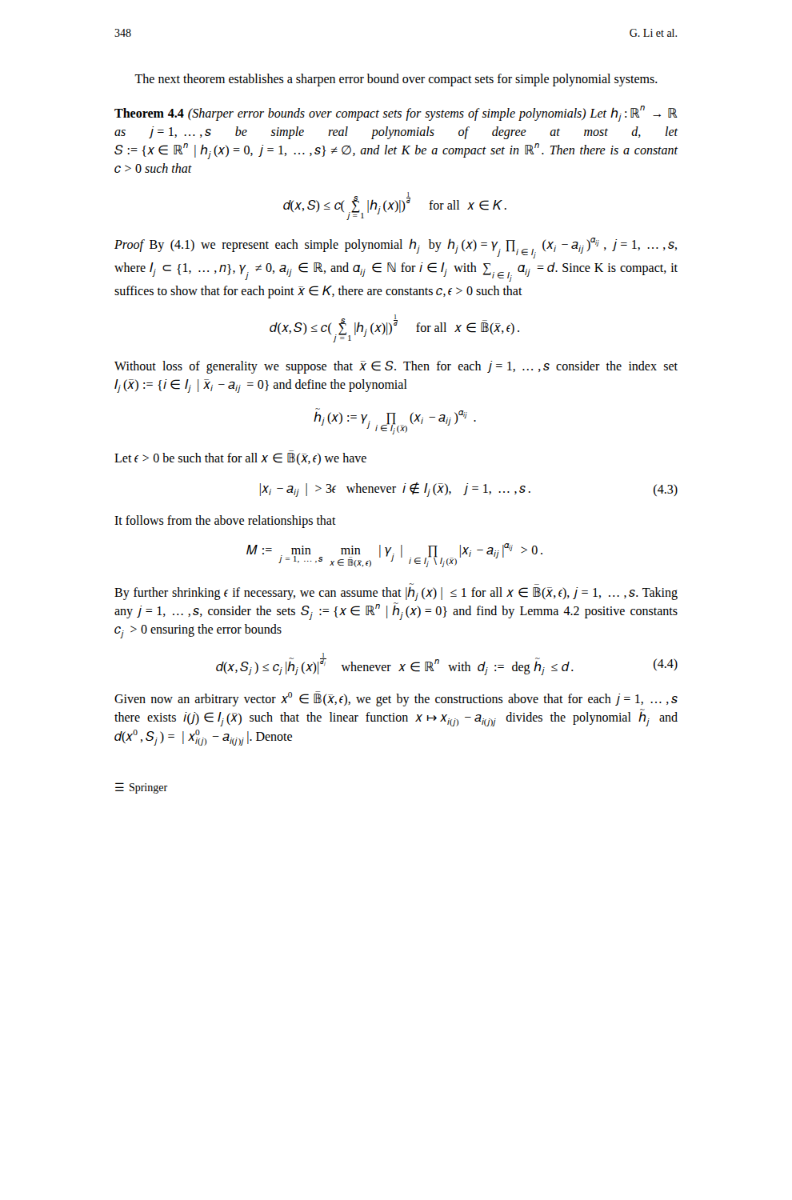348 G. Li et al.
The next theorem establishes a sharpen error bound over compact sets for simple polynomial systems.
Theorem 4.4 (Sharper error bounds over compact sets for systems of simple polynomials) Let hj:ℝn→ℝ as j=1,…,s be simple real polynomials of degree at most d, let S:={x∈ℝn|hj(x)=0,j=1,…,s}≠∅, and let K be a compact set in ℝn. Then there is a constant c>0 such that
d(x,S) ≤ c ( ∑j=1s |hj(x)| ) 1d for all x∈K.
Proof By (4.1) we represent each simple polynomial hj by hj(x)=γj∏i∈Ij(xi−aij)αij, j=1,…,s, where Ij⊂{1,…,n}, γj≠0, aij∈ℝ, and αij∈ℕ for i∈Ij with ∑i∈Ijαij=d. Since K is compact, it suffices to show that for each point x¯∈K, there are constants c,ϵ>0 such that
d(x,S) ≤ c ( ∑j=1s |hj(x)| ) 1d for all x∈𝔹¯(x¯,ϵ).
Without loss of generality we suppose that x¯∈S. Then for each j=1,…,s consider the index set Ij(x¯):={i∈Ij|x¯i−aij=0} and define the polynomial
h~j(x) := γj ∏i∈Ij(x¯) (xi−aij)αij .
Let ϵ>0 be such that for all x∈𝔹¯(x¯,ϵ) we have
|xi−aij| >3ϵ whenever i∉Ij(x¯), j=1,…,s. (4.3)
It follows from the above relationships that
M:= minj=1,…,s minx∈𝔹¯(x¯,ϵ) |γj| ∏i∈Ij∖Ij(x¯) |xi−aij|αij >0.
By further shrinking ϵ if necessary, we can assume that |h~j(x)|≤1 for all x∈𝔹¯(x¯,ϵ), j=1,…,s. Taking any j=1,…,s, consider the sets Sj:={x∈ℝn|h~j(x)=0} and find by Lemma 4.2 positive constants cj>0 ensuring the error bounds
d(x,Sj) ≤ cj |h~j(x)|1dj whenever x∈ℝn with dj:=degh~j≤d. (4.4)
Given now an arbitrary vector x0∈𝔹¯(x¯,ϵ), we get by the constructions above that for each j=1,…,s there exists i(j)∈Ij(x¯) such that the linear function x↦xi(j)−ai(j)j divides the polynomial h~j and d(x0,Sj)=|xi(j)0−ai(j)j|. Denote
☰Springer